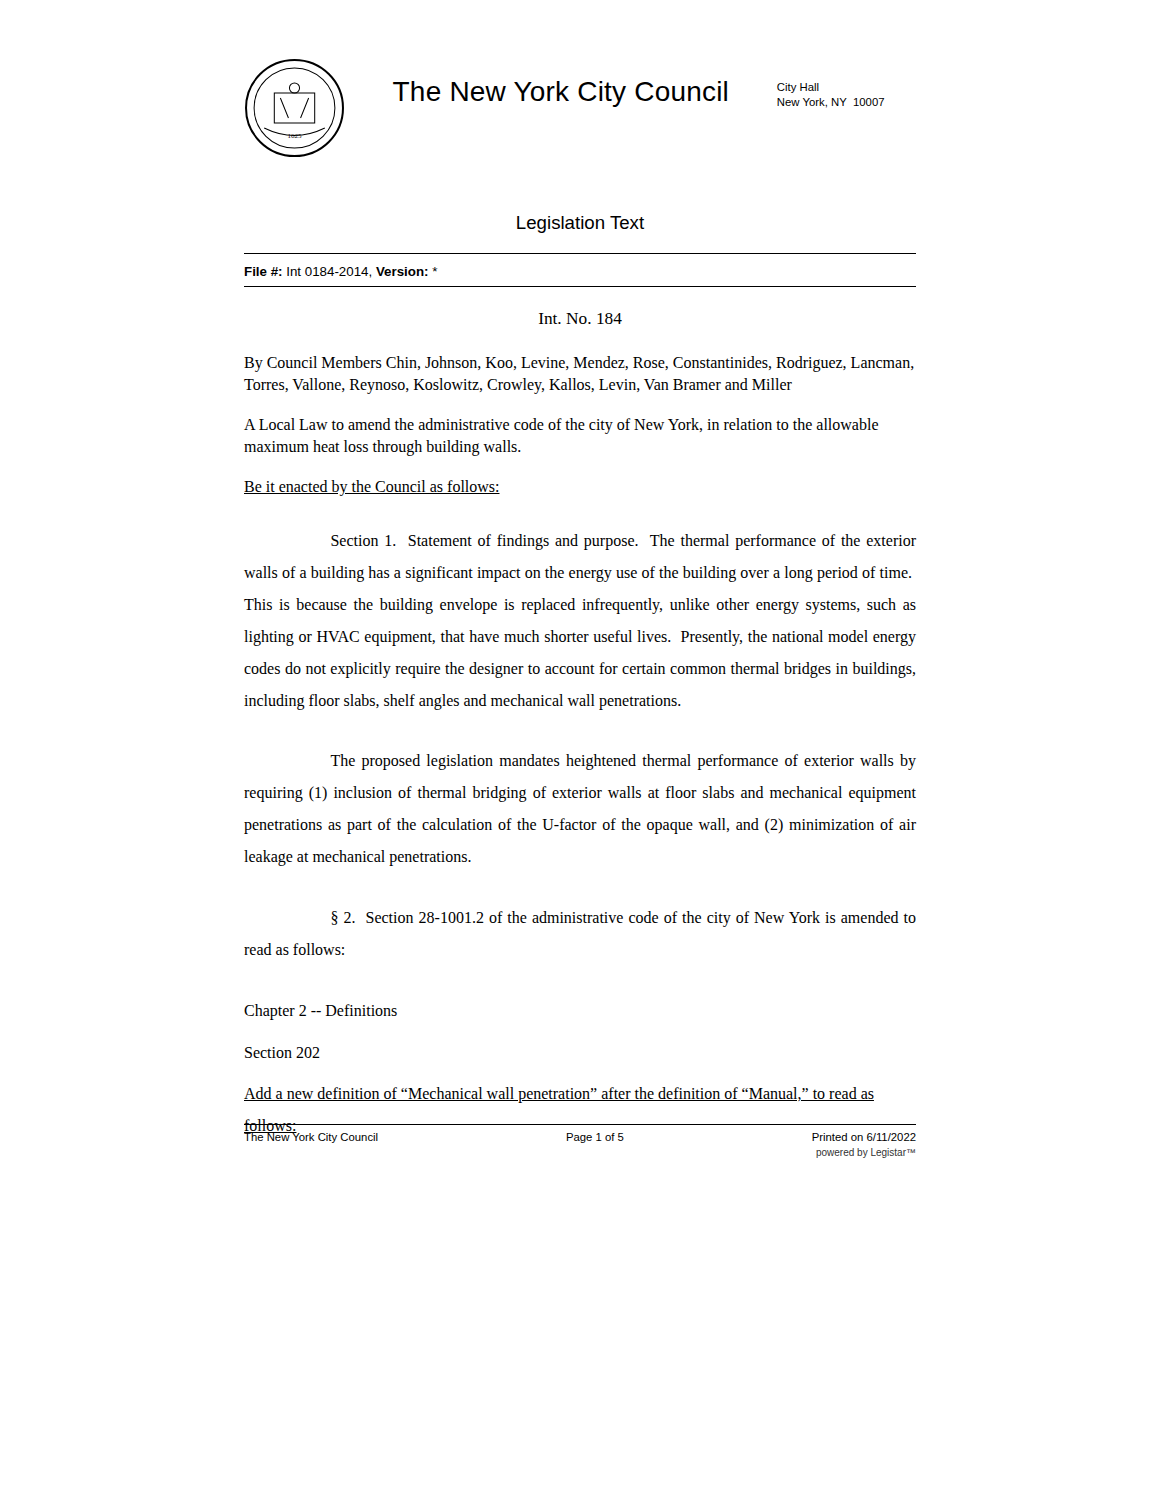The New York City Council
City Hall New York, NY 10007
Legislation Text
File #: Int 0184-2014, Version: *
Int. No. 184
By Council Members Chin, Johnson, Koo, Levine, Mendez, Rose, Constantinides, Rodriguez, Lancman, Torres, Vallone, Reynoso, Koslowitz, Crowley, Kallos, Levin, Van Bramer and Miller
A Local Law to amend the administrative code of the city of New York, in relation to the allowable maximum heat loss through building walls.
Be it enacted by the Council as follows:
Section 1. Statement of findings and purpose. The thermal performance of the exterior walls of a building has a significant impact on the energy use of the building over a long period of time. This is because the building envelope is replaced infrequently, unlike other energy systems, such as lighting or HVAC equipment, that have much shorter useful lives. Presently, the national model energy codes do not explicitly require the designer to account for certain common thermal bridges in buildings, including floor slabs, shelf angles and mechanical wall penetrations.
The proposed legislation mandates heightened thermal performance of exterior walls by requiring (1) inclusion of thermal bridging of exterior walls at floor slabs and mechanical equipment penetrations as part of the calculation of the U-factor of the opaque wall, and (2) minimization of air leakage at mechanical penetrations.
§ 2. Section 28-1001.2 of the administrative code of the city of New York is amended to read as follows:
Chapter 2 -- Definitions
Section 202
Add a new definition of “Mechanical wall penetration” after the definition of “Manual,” to read as follows:
The New York City Council
Page 1 of 5
Printed on 6/11/2022
powered by Legistar™